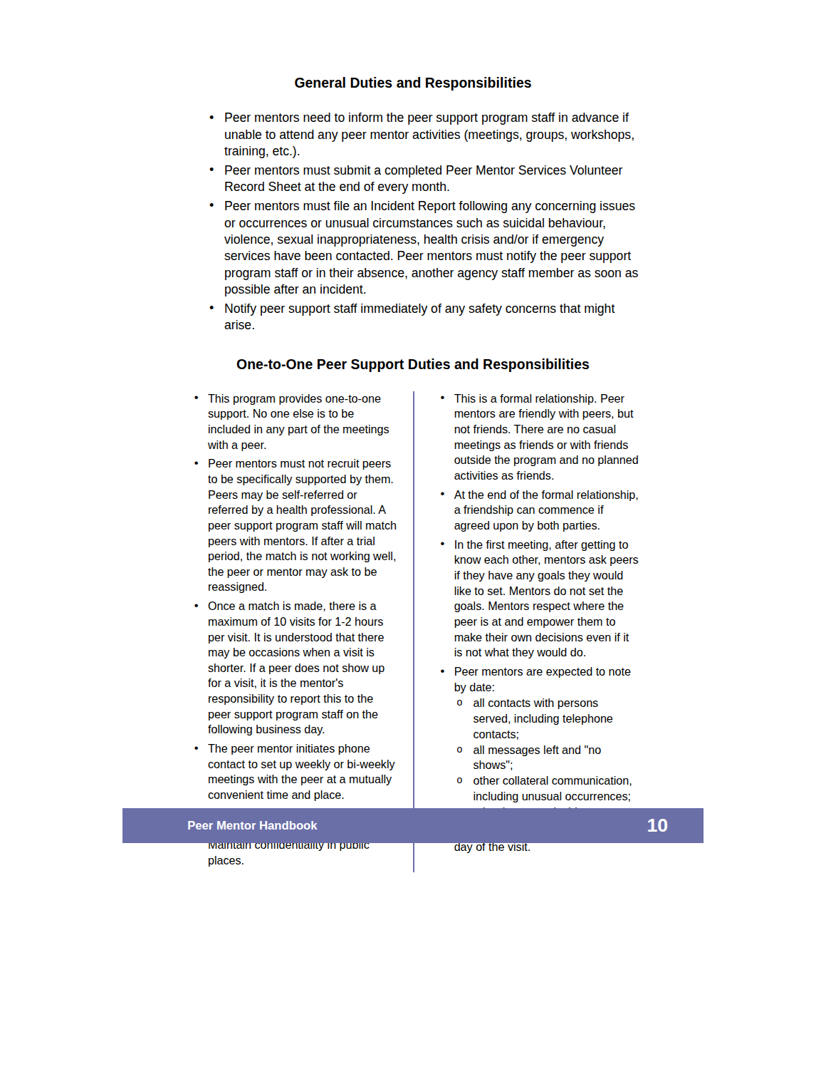General Duties and Responsibilities
Peer mentors need to inform the peer support program staff in advance if unable to attend any peer mentor activities (meetings, groups, workshops, training, etc.).
Peer mentors must submit a completed Peer Mentor Services Volunteer Record Sheet at the end of every month.
Peer mentors must file an Incident Report following any concerning issues or occurrences or unusual circumstances such as suicidal behaviour, violence, sexual inappropriateness, health crisis and/or if emergency services have been contacted. Peer mentors must notify the peer support program staff or in their absence, another agency staff member as soon as possible after an incident.
Notify peer support staff immediately of any safety concerns that might arise.
One-to-One Peer Support Duties and Responsibilities
This program provides one-to-one support. No one else is to be included in any part of the meetings with a peer.
Peer mentors must not recruit peers to be specifically supported by them. Peers may be self-referred or referred by a health professional. A peer support program staff will match peers with mentors. If after a trial period, the match is not working well, the peer or mentor may ask to be reassigned.
Once a match is made, there is a maximum of 10 visits for 1-2 hours per visit. It is understood that there may be occasions when a visit is shorter. If a peer does not show up for a visit, it is the mentor's responsibility to report this to the peer support program staff on the following business day.
The peer mentor initiates phone contact to set up weekly or bi-weekly meetings with the peer at a mutually convenient time and place.
Hold scheduled one-to-one visits with peers in a safe public environment. Maintain confidentiality in public places.
This is a formal relationship. Peer mentors are friendly with peers, but not friends. There are no casual meetings as friends or with friends outside the program and no planned activities as friends.
At the end of the formal relationship, a friendship can commence if agreed upon by both parties.
In the first meeting, after getting to know each other, mentors ask peers if they have any goals they would like to set. Mentors do not set the goals. Mentors respect where the peer is at and empower them to make their own decisions even if it is not what they would do.
Peer mentors are expected to note by date:
all contacts with persons served, including telephone contacts;
all messages left and "no shows";
other collateral communication, including unusual occurrences;
other important incidents.
Notes should be recorded on the day of the visit.
Peer Mentor Handbook
10